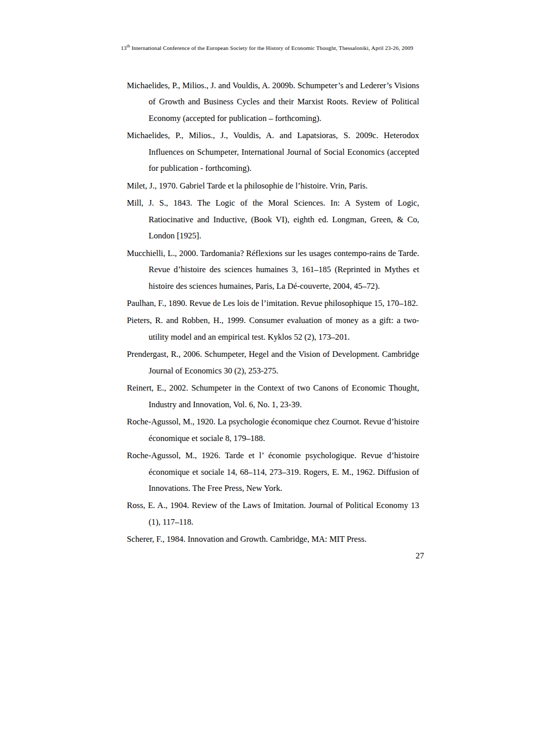13th International Conference of the European Society for the History of Economic Thought, Thessaloniki, April 23-26, 2009
Michaelides, P., Milios., J. and Vouldis, A. 2009b. Schumpeter’s and Lederer’s Visions of Growth and Business Cycles and their Marxist Roots. Review of Political Economy (accepted for publication – forthcoming).
Michaelides, P., Milios., J., Vouldis, A. and Lapatsioras, S. 2009c. Heterodox Influences on Schumpeter, International Journal of Social Economics (accepted for publication - forthcoming).
Milet, J., 1970. Gabriel Tarde et la philosophie de l’histoire. Vrin, Paris.
Mill, J. S., 1843. The Logic of the Moral Sciences. In: A System of Logic, Ratiocinative and Inductive, (Book VI), eighth ed. Longman, Green, & Co, London [1925].
Mucchielli, L., 2000. Tardomania? Réflexions sur les usages contempo-rains de Tarde. Revue d’histoire des sciences humaines 3, 161–185 (Reprinted in Mythes et histoire des sciences humaines, Paris, La Dé-couverte, 2004, 45–72).
Paulhan, F., 1890. Revue de Les lois de l’imitation. Revue philosophique 15, 170–182.
Pieters, R. and Robben, H., 1999. Consumer evaluation of money as a gift: a two-utility model and an empirical test. Kyklos 52 (2), 173–201.
Prendergast, R., 2006. Schumpeter, Hegel and the Vision of Development. Cambridge Journal of Economics 30 (2), 253-275.
Reinert, E., 2002. Schumpeter in the Context of two Canons of Economic Thought, Industry and Innovation, Vol. 6, No. 1, 23-39.
Roche-Agussol, M., 1920. La psychologie économique chez Cournot. Revue d’histoire économique et sociale 8, 179–188.
Roche-Agussol, M., 1926. Tarde et l’ économie psychologique. Revue d’histoire économique et sociale 14, 68–114, 273–319. Rogers, E. M., 1962. Diffusion of Innovations. The Free Press, New York.
Ross, E. A., 1904. Review of the Laws of Imitation. Journal of Political Economy 13 (1), 117–118.
Scherer, F., 1984. Innovation and Growth. Cambridge, MA: MIT Press.
27